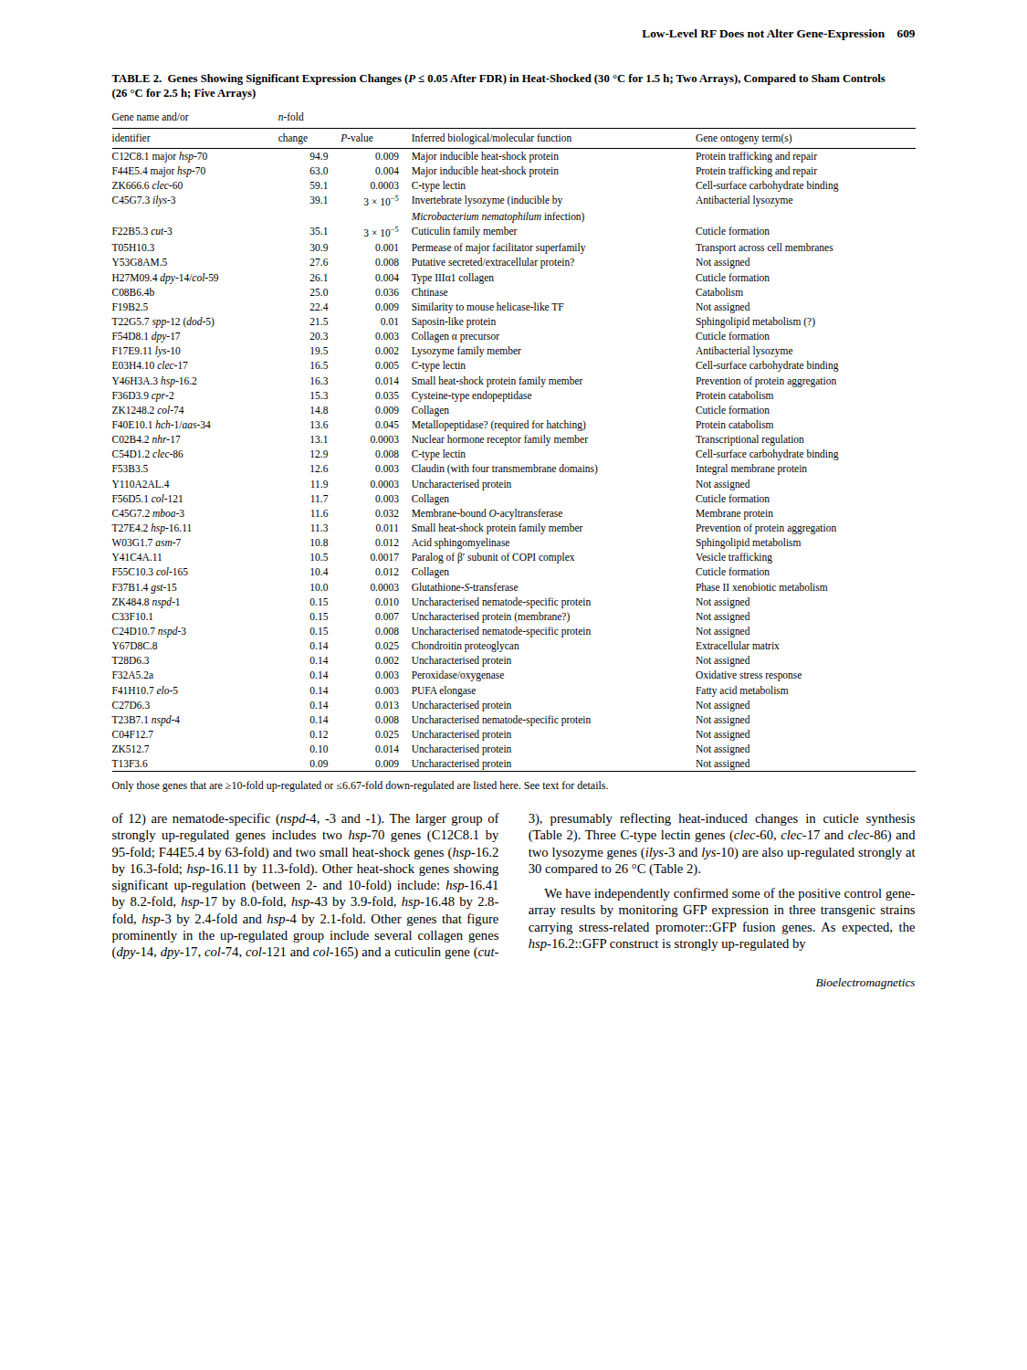Low-Level RF Does not Alter Gene-Expression 609
TABLE 2. Genes Showing Significant Expression Changes (P ≤ 0.05 After FDR) in Heat-Shocked (30 °C for 1.5 h; Two Arrays), Compared to Sham Controls (26 °C for 2.5 h; Five Arrays)
| Gene name and/or | n -fold | | | |
| --- | --- | --- | --- | --- |
| identifier | change | P -value | Inferred biological/molecular function | Gene ontogeny term(s) |
| C12C8.1 major hsp -70 | 94.9 | 0.009 | Major inducible heat-shock protein | Protein trafficking and repair |
| F44E5.4 major hsp -70 | 63.0 | 0.004 | Major inducible heat-shock protein | Protein trafficking and repair |
| ZK666.6 clec -60 | 59.1 | 0.0003 | C-type lectin | Cell-surface carbohydrate binding |
| C45G7.3 ilys -3 | 39.1 | 3 × 10 −5 | Invertebrate lysozyme (inducible by | Antibacterial lysozyme |
| | | | Microbacterium nematophilum infection) | |
| F22B5.3 cut -3 | 35.1 | 3 × 10 −5 | Cuticulin family member | Cuticle formation |
| T05H10.3 | 30.9 | 0.001 | Permease of major facilitator superfamily | Transport across cell membranes |
| Y53G8AM.5 | 27.6 | 0.008 | Putative secreted/extracellular protein? | Not assigned |
| H27M09.4 dpy -14/ col -59 | 26.1 | 0.004 | Type IIIα1 collagen | Cuticle formation |
| C08B6.4b | 25.0 | 0.036 | Chtinase | Catabolism |
| F19B2.5 | 22.4 | 0.009 | Similarity to mouse helicase-like TF | Not assigned |
| T22G5.7 spp -12 ( dod -5) | 21.5 | 0.01 | Saposin-like protein | Sphingolipid metabolism (?) |
| F54D8.1 dpy -17 | 20.3 | 0.003 | Collagen α precursor | Cuticle formation |
| F17E9.11 lys -10 | 19.5 | 0.002 | Lysozyme family member | Antibacterial lysozyme |
| E03H4.10 clec -17 | 16.5 | 0.005 | C-type lectin | Cell-surface carbohydrate binding |
| Y46H3A.3 hsp -16.2 | 16.3 | 0.014 | Small heat-shock protein family member | Prevention of protein aggregation |
| F36D3.9 cpr -2 | 15.3 | 0.035 | Cysteine-type endopeptidase | Protein catabolism |
| ZK1248.2 col -74 | 14.8 | 0.009 | Collagen | Cuticle formation |
| F40E10.1 hch -1/ aas -34 | 13.6 | 0.045 | Metallopeptidase? (required for hatching) | Protein catabolism |
| C02B4.2 nhr -17 | 13.1 | 0.0003 | Nuclear hormone receptor family member | Transcriptional regulation |
| C54D1.2 clec -86 | 12.9 | 0.008 | C-type lectin | Cell-surface carbohydrate binding |
| F53B3.5 | 12.6 | 0.003 | Claudin (with four transmembrane domains) | Integral membrane protein |
| Y110A2AL.4 | 11.9 | 0.0003 | Uncharacterised protein | Not assigned |
| F56D5.1 col -121 | 11.7 | 0.003 | Collagen | Cuticle formation |
| C45G7.2 mboa -3 | 11.6 | 0.032 | Membrane-bound O -acyltransferase | Membrane protein |
| T27E4.2 hsp -16.11 | 11.3 | 0.011 | Small heat-shock protein family member | Prevention of protein aggregation |
| W03G1.7 asm -7 | 10.8 | 0.012 | Acid sphingomyelinase | Sphingolipid metabolism |
| Y41C4A.11 | 10.5 | 0.0017 | Paralog of β′ subunit of COPI complex | Vesicle trafficking |
| F55C10.3 col -165 | 10.4 | 0.012 | Collagen | Cuticle formation |
| F37B1.4 gst -15 | 10.0 | 0.0003 | Glutathione- S -transferase | Phase II xenobiotic metabolism |
| ZK484.8 nspd -1 | 0.15 | 0.010 | Uncharacterised nematode-specific protein | Not assigned |
| C33F10.1 | 0.15 | 0.007 | Uncharacterised protein (membrane?) | Not assigned |
| C24D10.7 nspd -3 | 0.15 | 0.008 | Uncharacterised nematode-specific protein | Not assigned |
| Y67D8C.8 | 0.14 | 0.025 | Chondroitin proteoglycan | Extracellular matrix |
| T28D6.3 | 0.14 | 0.002 | Uncharacterised protein | Not assigned |
| F32A5.2a | 0.14 | 0.003 | Peroxidase/oxygenase | Oxidative stress response |
| F41H10.7 elo -5 | 0.14 | 0.003 | PUFA elongase | Fatty acid metabolism |
| C27D6.3 | 0.14 | 0.013 | Uncharacterised protein | Not assigned |
| T23B7.1 nspd -4 | 0.14 | 0.008 | Uncharacterised nematode-specific protein | Not assigned |
| C04F12.7 | 0.12 | 0.025 | Uncharacterised protein | Not assigned |
| ZK512.7 | 0.10 | 0.014 | Uncharacterised protein | Not assigned |
| T13F3.6 | 0.09 | 0.009 | Uncharacterised protein | Not assigned |
Only those genes that are ≥10-fold up-regulated or ≤6.67-fold down-regulated are listed here. See text for details.
of 12) are nematode-specific (nspd-4, -3 and -1). The larger group of strongly up-regulated genes includes two hsp-70 genes (C12C8.1 by 95-fold; F44E5.4 by 63-fold) and two small heat-shock genes (hsp-16.2 by 16.3-fold; hsp-16.11 by 11.3-fold). Other heat-shock genes showing significant up-regulation (between 2- and 10-fold) include: hsp-16.41 by 8.2-fold, hsp-17 by 8.0-fold, hsp-43 by 3.9-fold, hsp-16.48 by 2.8-fold, hsp-3 by 2.4-fold and hsp-4 by 2.1-fold. Other genes that figure prominently in the up-regulated group include several collagen genes (dpy-14, dpy-17, col-74, col-121 and col-165) and a cuticulin gene (cut-3), presumably reflecting heat-induced changes in cuticle synthesis (Table 2). Three C-type lectin genes (clec-60, clec-17 and clec-86) and two lysozyme genes (ilys-3 and lys-10) are also up-regulated strongly at 30 compared to 26 °C (Table 2).
We have independently confirmed some of the positive control gene-array results by monitoring GFP expression in three transgenic strains carrying stress-related promoter::GFP fusion genes. As expected, the hsp-16.2::GFP construct is strongly up-regulated by
Bioelectromagnetics